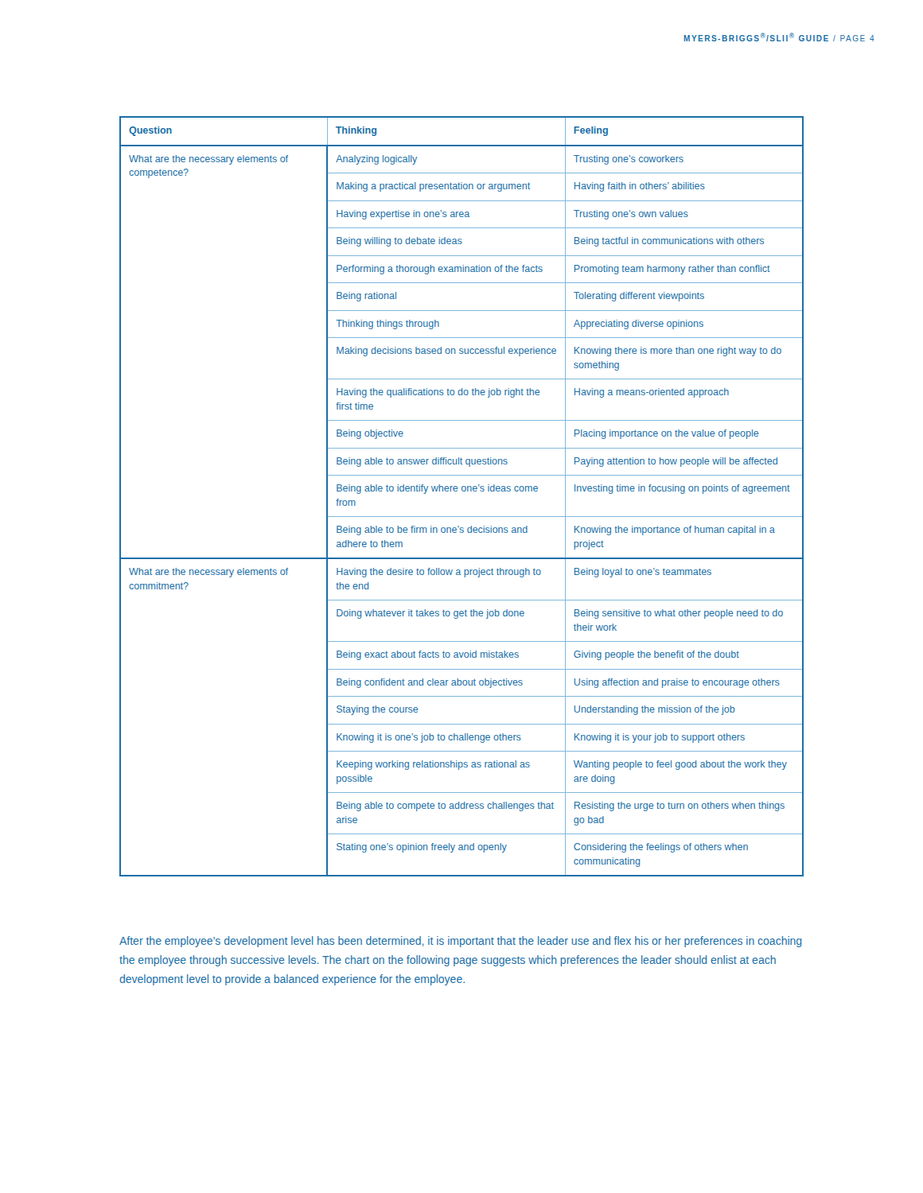MYERS-BRIGGS®/SLII® GUIDE / PAGE 4
| Question | Thinking | Feeling |
| --- | --- | --- |
| What are the necessary elements of competence? | Analyzing logically | Trusting one’s coworkers |
| Making a practical presentation or argument | Having faith in others’ abilities |
| Having expertise in one’s area | Trusting one’s own values |
| Being willing to debate ideas | Being tactful in communications with others |
| Performing a thorough examination of the facts | Promoting team harmony rather than conflict |
| Being rational | Tolerating different viewpoints |
| Thinking things through | Appreciating diverse opinions |
| Making decisions based on successful experience | Knowing there is more than one right way to do something |
| Having the qualifications to do the job right the first time | Having a means-oriented approach |
| Being objective | Placing importance on the value of people |
| Being able to answer difficult questions | Paying attention to how people will be affected |
| Being able to identify where one’s ideas come from | Investing time in focusing on points of agreement |
| Being able to be firm in one’s decisions and adhere to them | Knowing the importance of human capital in a project |
| What are the necessary elements of commitment? | Having the desire to follow a project through to the end | Being loyal to one’s teammates |
| Doing whatever it takes to get the job done | Being sensitive to what other people need to do their work |
| Being exact about facts to avoid mistakes | Giving people the benefit of the doubt |
| Being confident and clear about objectives | Using affection and praise to encourage others |
| Staying the course | Understanding the mission of the job |
| Knowing it is one’s job to challenge others | Knowing it is your job to support others |
| Keeping working relationships as rational as possible | Wanting people to feel good about the work they are doing |
| Being able to compete to address challenges that arise | Resisting the urge to turn on others when things go bad |
| Stating one’s opinion freely and openly | Considering the feelings of others when communicating |
After the employee’s development level has been determined, it is important that the leader use and flex his or her preferences in coaching the employee through successive levels. The chart on the following page suggests which preferences the leader should enlist at each development level to provide a balanced experience for the employee.